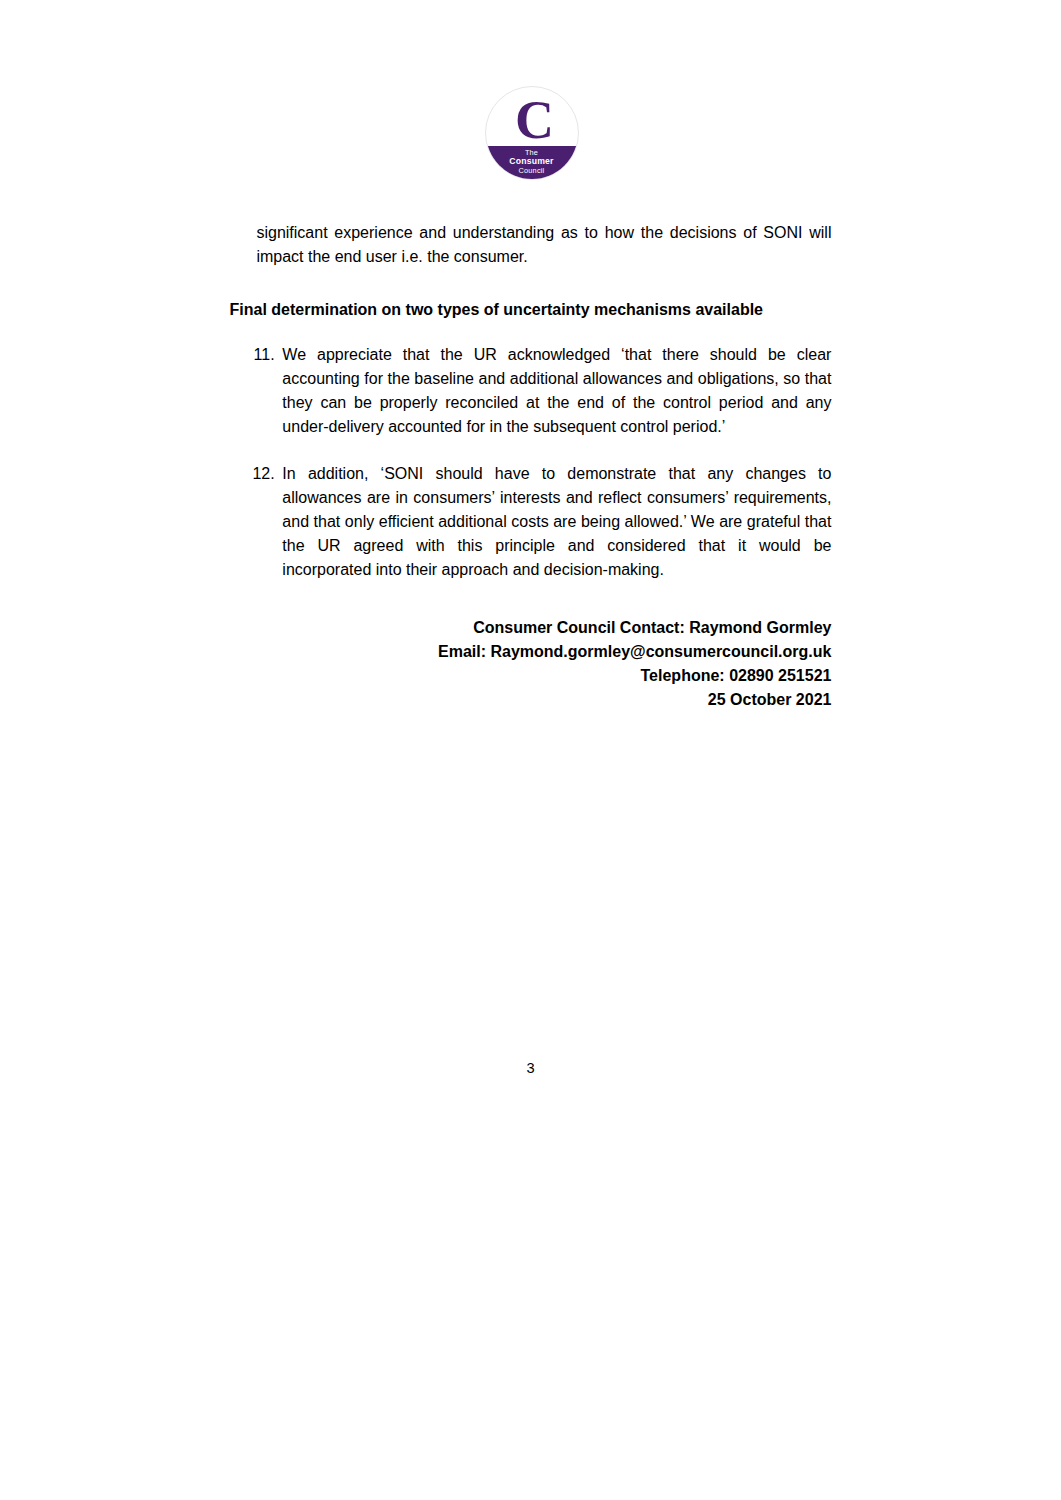C
The Consumer Council
significant experience and understanding as to how the decisions of SONI will impact the end user i.e. the consumer.
Final determination on two types of uncertainty mechanisms available
11. We appreciate that the UR acknowledged ‘that there should be clear accounting for the baseline and additional allowances and obligations, so that they can be properly reconciled at the end of the control period and any under-delivery accounted for in the subsequent control period.’
12. In addition, ‘SONI should have to demonstrate that any changes to allowances are in consumers’ interests and reflect consumers’ requirements, and that only efficient additional costs are being allowed.’ We are grateful that the UR agreed with this principle and considered that it would be incorporated into their approach and decision-making.
Consumer Council Contact: Raymond Gormley
Email: Raymond.gormley@consumercouncil.org.uk
Telephone: 02890 251521
25 October 2021
3